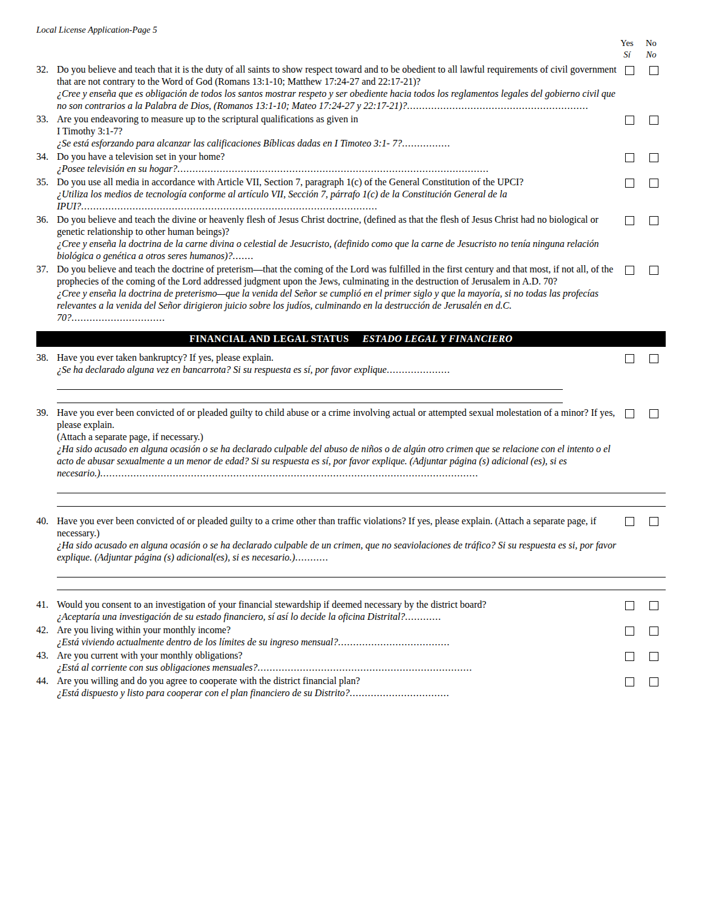Local License Application-Page 5
Yes No
Sí No
| 32. | Do you believe and teach that it is the duty of all saints to show respect toward and to be obedient to all lawful requirements of civil government that are not contrary to the Word of God (Romans 13:1-10; Matthew 17:24-27 and 22:17-21)? ¿Cree y enseña que es obligación de todos los santos mostrar respeto y ser obediente hacia todos los reglamentos legales del gobierno civil que no son contrarios a la Palabra de Dios, (Romanos 13:1-10; Mateo 17:24-27 y 22:17-21)? ............................................................ | | |
| 33. | Are you endeavoring to measure up to the scriptural qualifications as given in I Timothy 3:1-7? ¿Se está esforzando para alcanzar las calificaciones Bíblicas dadas en I Timoteo 3:1- 7? ................ | | |
| 34. | Do you have a television set in your home? ¿Posee televisión en su hogar? ....................................................................................................... | | |
| 35. | Do you use all media in accordance with Article VII, Section 7, paragraph 1(c) of the General Constitution of the UPCI? ¿Utiliza los medios de tecnología conforme al artículo VII, Sección 7, párrafo 1(c) de la Constitución General de la IPUI? .................................................................................................. | | |
| 36. | Do you believe and teach the divine or heavenly flesh of Jesus Christ doctrine, (defined as that the flesh of Jesus Christ had no biological or genetic relationship to other human beings)? ¿Cree y enseña la doctrina de la carne divina o celestial de Jesucristo, (definido como que la carne de Jesucristo no tenía ninguna relación biológica o genética a otros seres humanos)? ....... | | |
| 37. | Do you believe and teach the doctrine of preterism—that the coming of the Lord was fulfilled in the first century and that most, if not all, of the prophecies of the coming of the Lord addressed judgment upon the Jews, culminating in the destruction of Jerusalem in A.D. 70? ¿Cree y enseña la doctrina de preterismo—que la venida del Señor se cumplió en el primer siglo y que la mayoría, si no todas las profecías relevantes a la venida del Señor dirigieron juicio sobre los judíos, culminando en la destrucción de Jerusalén en d.C. 70? ............................... | | |
FINANCIAL AND LEGAL STATUS ESTADO LEGAL Y FINANCIERO
| 38. | Have you ever taken bankruptcy? If yes, please explain. ¿Se ha declarado alguna vez en bancarrota? Si su respuesta es sí, por favor explique ..................... | | |
| 39. | Have you ever been convicted of or pleaded guilty to child abuse or a crime involving actual or attempted sexual molestation of a minor? If yes, please explain. (Attach a separate page, if necessary.) ¿Ha sido acusado en alguna ocasión o se ha declarado culpable del abuso de niños o de algún otro crimen que se relacione con el intento o el acto de abusar sexualmente a un menor de edad? Si su respuesta es sí, por favor explique. (Adjuntar página (s) adicional (es), si es necesario.) ............................................................................................................................. | | |
| 40. | Have you ever been convicted of or pleaded guilty to a crime other than traffic violations? If yes, please explain. (Attach a separate page, if necessary.) ¿Ha sido acusado en alguna ocasión o se ha declarado culpable de un crimen, que no seaviolaciones de tráfico? Si su respuesta es si, por favor explique. (Adjuntar página (s) adicional(es), si es necesario.) ........... | | |
| 41. | Would you consent to an investigation of your financial stewardship if deemed necessary by the district board? ¿Aceptaría una investigación de su estado financiero, sí así lo decide la oficina Distrital? ............ | | |
| 42. | Are you living within your monthly income? ¿Está viviendo actualmente dentro de los límites de su ingreso mensual? ..................................... | | |
| 43. | Are you current with your monthly obligations? ¿Está al corriente con sus obligaciones mensuales? ....................................................................... | | |
| 44. | Are you willing and do you agree to cooperate with the district financial plan? ¿Está dispuesto y listo para cooperar con el plan financiero de su Distrito? ................................. | | |